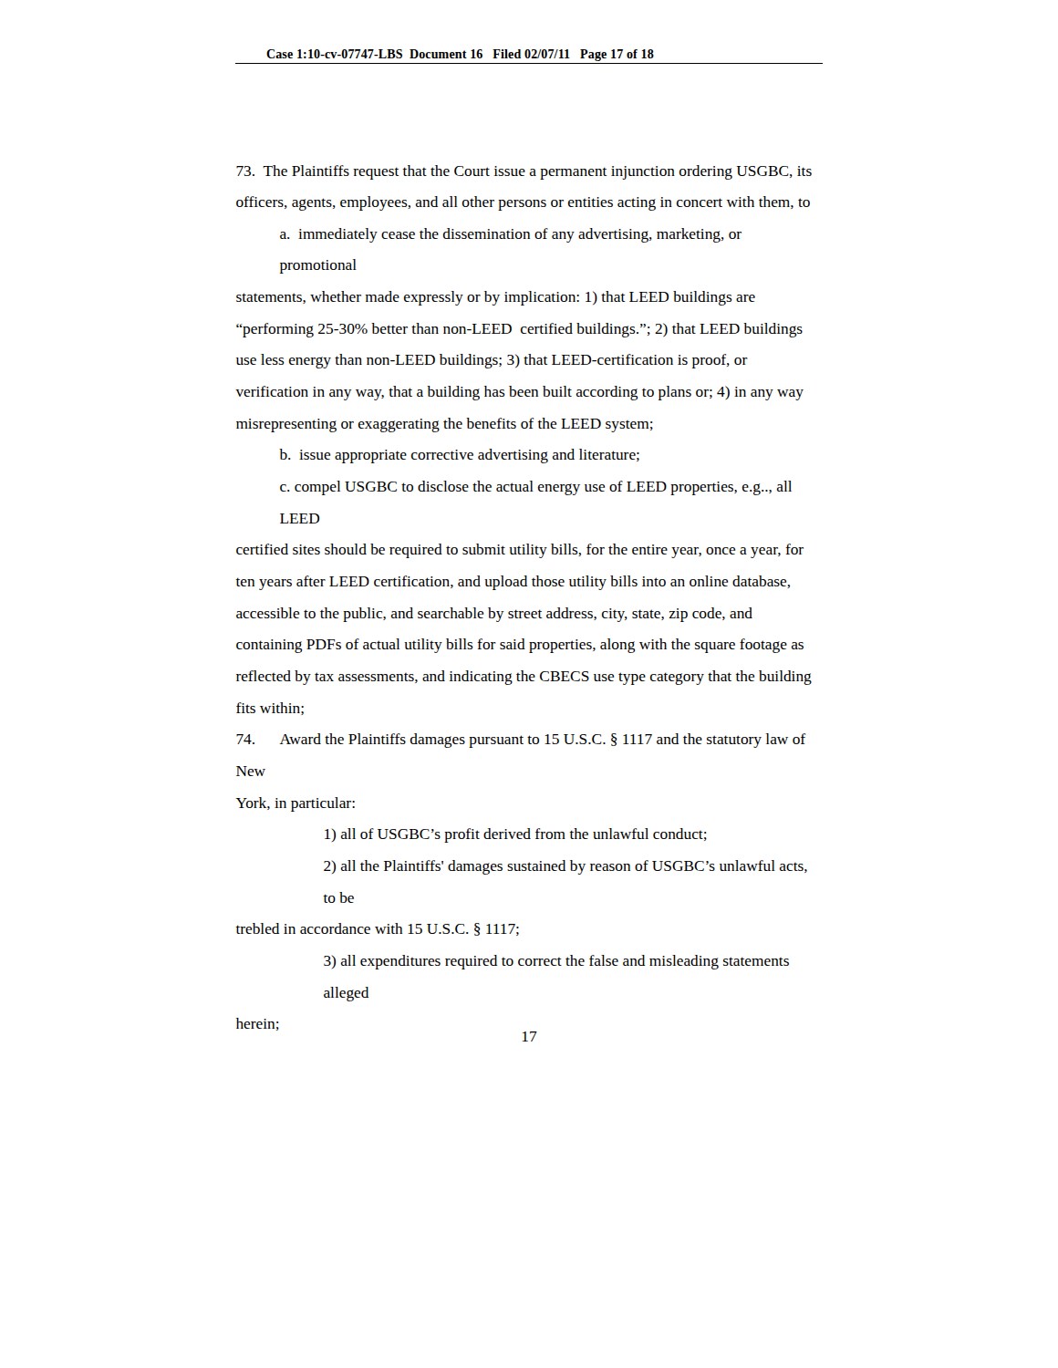Case 1:10-cv-07747-LBS Document 16 Filed 02/07/11 Page 17 of 18
73. The Plaintiffs request that the Court issue a permanent injunction ordering USGBC, its officers, agents, employees, and all other persons or entities acting in concert with them, to
a. immediately cease the dissemination of any advertising, marketing, or promotional
statements, whether made expressly or by implication: 1) that LEED buildings are “performing 25-30% better than non-LEED certified buildings.”; 2) that LEED buildings use less energy than non-LEED buildings; 3) that LEED-certification is proof, or verification in any way, that a building has been built according to plans or; 4) in any way misrepresenting or exaggerating the benefits of the LEED system;
b. issue appropriate corrective advertising and literature;
c. compel USGBC to disclose the actual energy use of LEED properties, e.g.., all LEED
certified sites should be required to submit utility bills, for the entire year, once a year, for ten years after LEED certification, and upload those utility bills into an online database, accessible to the public, and searchable by street address, city, state, zip code, and containing PDFs of actual utility bills for said properties, along with the square footage as reflected by tax assessments, and indicating the CBECS use type category that the building fits within;
74. Award the Plaintiffs damages pursuant to 15 U.S.C. § 1117 and the statutory law of New
York, in particular:
1) all of USGBC’s profit derived from the unlawful conduct;
2) all the Plaintiffs' damages sustained by reason of USGBC’s unlawful acts, to be
trebled in accordance with 15 U.S.C. § 1117;
3) all expenditures required to correct the false and misleading statements alleged
herein;
17